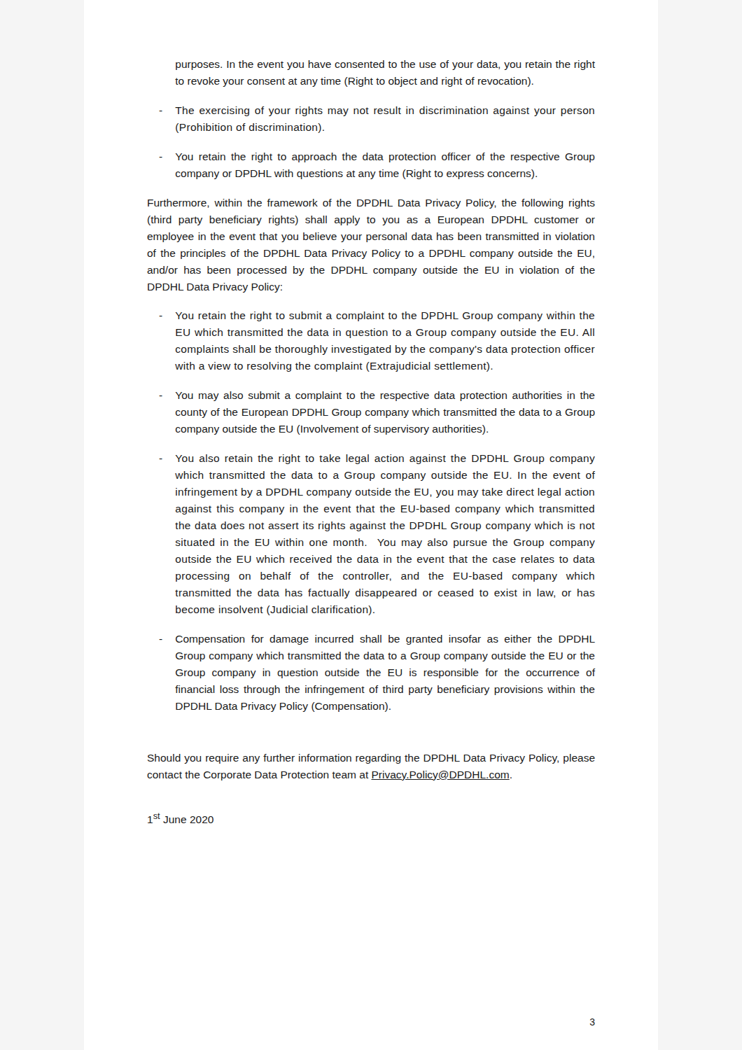purposes. In the event you have consented to the use of your data, you retain the right to revoke your consent at any time (Right to object and right of revocation).
The exercising of your rights may not result in discrimination against your person (Prohibition of discrimination).
You retain the right to approach the data protection officer of the respective Group company or DPDHL with questions at any time (Right to express concerns).
Furthermore, within the framework of the DPDHL Data Privacy Policy, the following rights (third party beneficiary rights) shall apply to you as a European DPDHL customer or employee in the event that you believe your personal data has been transmitted in violation of the principles of the DPDHL Data Privacy Policy to a DPDHL company outside the EU, and/or has been processed by the DPDHL company outside the EU in violation of the DPDHL Data Privacy Policy:
You retain the right to submit a complaint to the DPDHL Group company within the EU which transmitted the data in question to a Group company outside the EU. All complaints shall be thoroughly investigated by the company's data protection officer with a view to resolving the complaint (Extrajudicial settlement).
You may also submit a complaint to the respective data protection authorities in the county of the European DPDHL Group company which transmitted the data to a Group company outside the EU (Involvement of supervisory authorities).
You also retain the right to take legal action against the DPDHL Group company which transmitted the data to a Group company outside the EU. In the event of infringement by a DPDHL company outside the EU, you may take direct legal action against this company in the event that the EU-based company which transmitted the data does not assert its rights against the DPDHL Group company which is not situated in the EU within one month. You may also pursue the Group company outside the EU which received the data in the event that the case relates to data processing on behalf of the controller, and the EU-based company which transmitted the data has factually disappeared or ceased to exist in law, or has become insolvent (Judicial clarification).
Compensation for damage incurred shall be granted insofar as either the DPDHL Group company which transmitted the data to a Group company outside the EU or the Group company in question outside the EU is responsible for the occurrence of financial loss through the infringement of third party beneficiary provisions within the DPDHL Data Privacy Policy (Compensation).
Should you require any further information regarding the DPDHL Data Privacy Policy, please contact the Corporate Data Protection team at Privacy.Policy@DPDHL.com.
1st June 2020
3